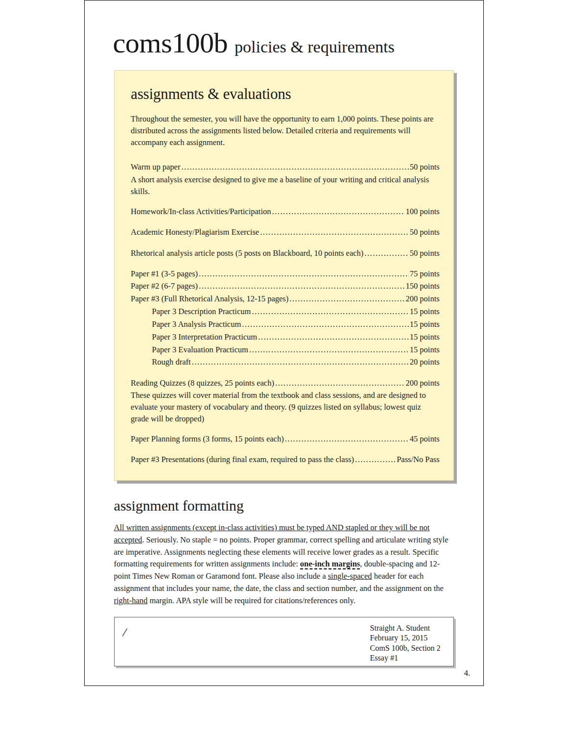coms100b policies & requirements
assignments & evaluations
Throughout the semester, you will have the opportunity to earn 1,000 points. These points are distributed across the assignments listed below. Detailed criteria and requirements will accompany each assignment.
Warm up paper ........................................................................................................................................................... 50 points
A short analysis exercise designed to give me a baseline of your writing and critical analysis skills.
Homework/In-class Activities/Participation ........................................................................................................................................................... 100 points
Academic Honesty/Plagiarism Exercise ........................................................................................................................................................... 50 points
Rhetorical analysis article posts (5 posts on Blackboard, 10 points each) ........................................................................................................................................................... 50 points
Paper #1 (3-5 pages) ........................................................................................................................................................... 75 points
Paper #2 (6-7 pages) ........................................................................................................................................................... 150 points
Paper #3 (Full Rhetorical Analysis, 12-15 pages) ........................................................................................................................................................... 200 points
Paper 3 Description Practicum ........................................................................................................................................................... 15 points
Paper 3 Analysis Practicum ........................................................................................................................................................... 15 points
Paper 3 Interpretation Practicum ........................................................................................................................................................... 15 points
Paper 3 Evaluation Practicum ........................................................................................................................................................... 15 points
Rough draft ........................................................................................................................................................... 20 points
Reading Quizzes (8 quizzes, 25 points each) ........................................................................................................................................................... 200 points
These quizzes will cover material from the textbook and class sessions, and are designed to evaluate your mastery of vocabulary and theory. (9 quizzes listed on syllabus; lowest quiz grade will be dropped)
Paper Planning forms (3 forms, 15 points each) ........................................................................................................................................................... 45 points
Paper #3 Presentations (during final exam, required to pass the class) ........................................................................................................................................................... Pass/No Pass
assignment formatting
All written assignments (except in-class activities) must be typed AND stapled or they will be not accepted. Seriously. No staple = no points. Proper grammar, correct spelling and articulate writing style are imperative. Assignments neglecting these elements will receive lower grades as a result. Specific formatting requirements for written assignments include: one-inch margins, double-spacing and 12-point Times New Roman or Garamond font. Please also include a single-spaced header for each assignment that includes your name, the date, the class and section number, and the assignment on the right-hand margin. APA style will be required for citations/references only.
/
Straight A. Student
February 15, 2015
ComS 100b, Section 2
Essay #1
4.